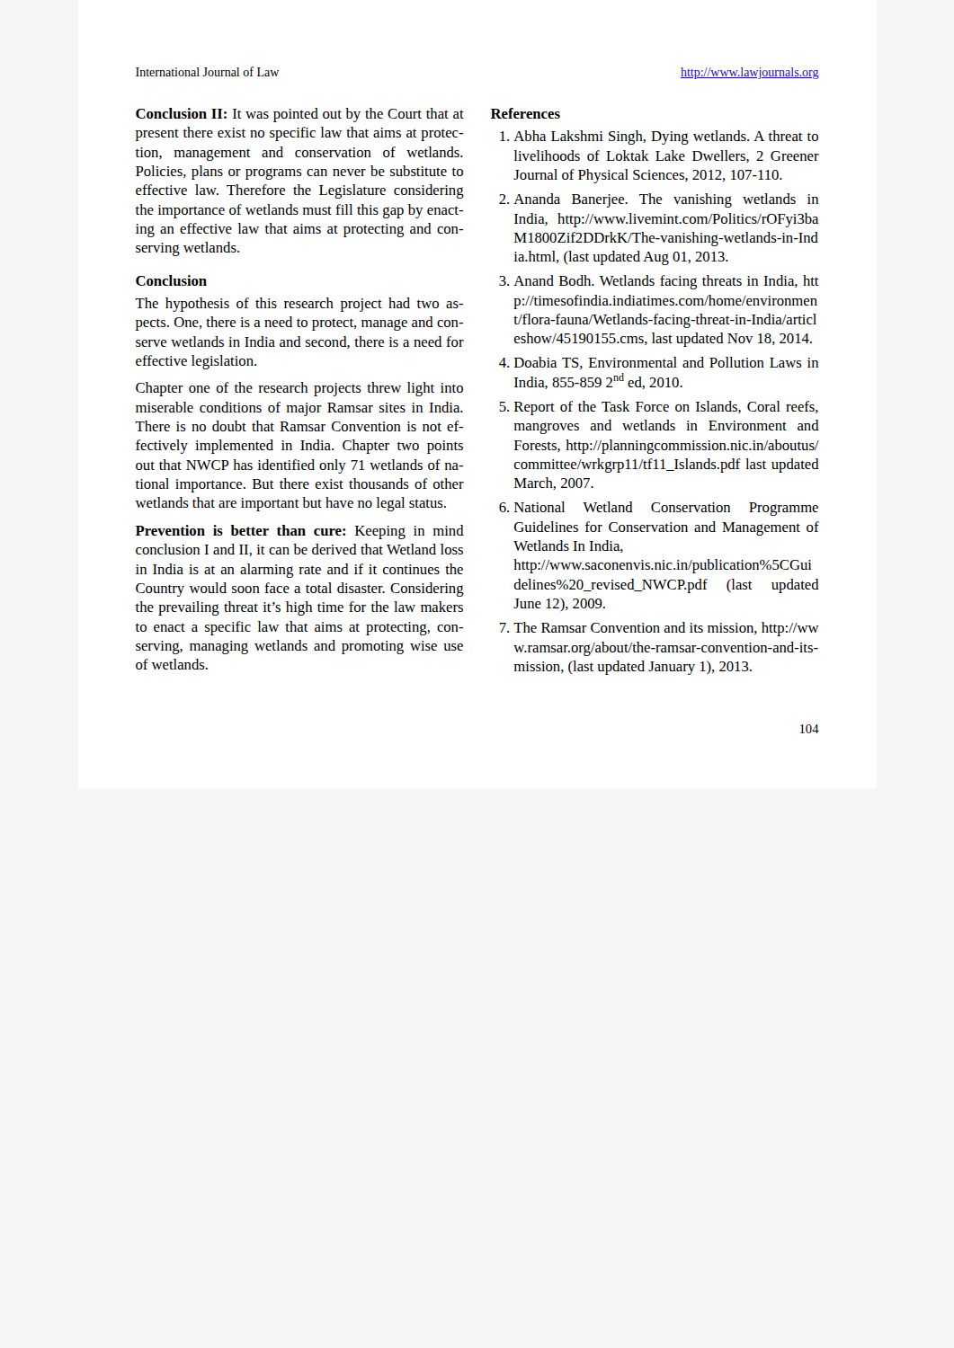International Journal of Law http://www.lawjournals.org
Conclusion II: It was pointed out by the Court that at present there exist no specific law that aims at protection, management and conservation of wetlands. Policies, plans or programs can never be substitute to effective law. Therefore the Legislature considering the importance of wetlands must fill this gap by enacting an effective law that aims at protecting and conserving wetlands.
Conclusion
The hypothesis of this research project had two aspects. One, there is a need to protect, manage and conserve wetlands in India and second, there is a need for effective legislation.
Chapter one of the research projects threw light into miserable conditions of major Ramsar sites in India. There is no doubt that Ramsar Convention is not effectively implemented in India. Chapter two points out that NWCP has identified only 71 wetlands of national importance. But there exist thousands of other wetlands that are important but have no legal status.
Prevention is better than cure: Keeping in mind conclusion I and II, it can be derived that Wetland loss in India is at an alarming rate and if it continues the Country would soon face a total disaster. Considering the prevailing threat it’s high time for the law makers to enact a specific law that aims at protecting, conserving, managing wetlands and promoting wise use of wetlands.
References
Abha Lakshmi Singh, Dying wetlands. A threat to livelihoods of Loktak Lake Dwellers, 2 Greener Journal of Physical Sciences, 2012, 107-110.
Ananda Banerjee. The vanishing wetlands in India, http://www.livemint.com/Politics/rOFyi3baM1800Zif2DDrkK/The-vanishing-wetlands-in-India.html, (last updated Aug 01, 2013.
Anand Bodh. Wetlands facing threats in India, http://timesofindia.indiatimes.com/home/environment/flora-fauna/Wetlands-facing-threat-in-India/articleshow/45190155.cms, last updated Nov 18, 2014.
Doabia TS, Environmental and Pollution Laws in India, 855-859 2nd ed, 2010.
Report of the Task Force on Islands, Coral reefs, mangroves and wetlands in Environment and Forests, http://planningcommission.nic.in/aboutus/committee/wrkgrp11/tf11_Islands.pdf last updated March, 2007.
National Wetland Conservation Programme Guidelines for Conservation and Management of Wetlands In India,
http://www.saconenvis.nic.in/publication%5CGuidelines%20_revised_NWCP.pdf (last updated June 12), 2009.
The Ramsar Convention and its mission, http://www.ramsar.org/about/the-ramsar-convention-and-its-mission, (last updated January 1), 2013.
104